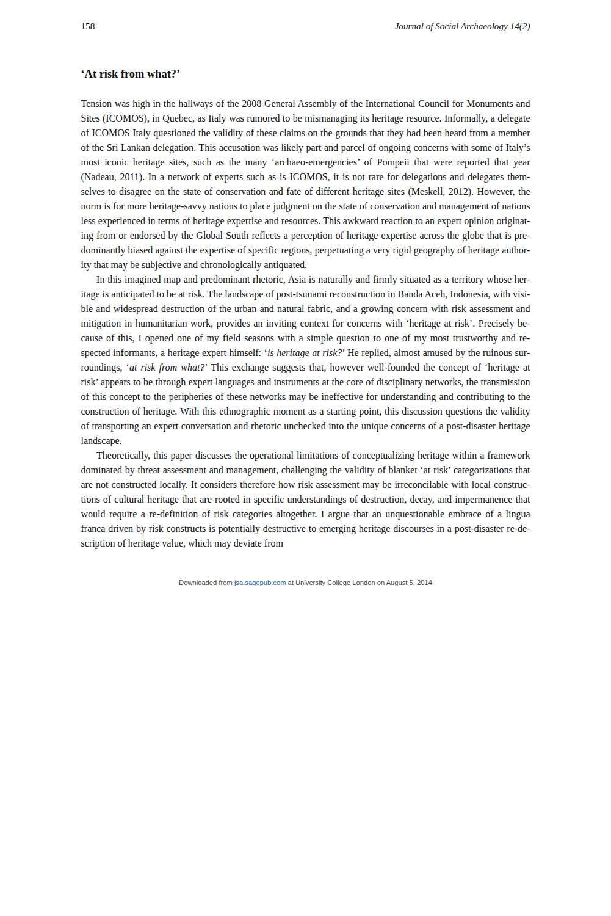158 Journal of Social Archaeology 14(2)
‘At risk from what?’
Tension was high in the hallways of the 2008 General Assembly of the International Council for Monuments and Sites (ICOMOS), in Quebec, as Italy was rumored to be mismanaging its heritage resource. Informally, a delegate of ICOMOS Italy questioned the validity of these claims on the grounds that they had been heard from a member of the Sri Lankan delegation. This accusation was likely part and parcel of ongoing concerns with some of Italy’s most iconic heritage sites, such as the many ‘archaeo-emergencies’ of Pompeii that were reported that year (Nadeau, 2011). In a network of experts such as is ICOMOS, it is not rare for delegations and delegates themselves to disagree on the state of conservation and fate of different heritage sites (Meskell, 2012). However, the norm is for more heritage-savvy nations to place judgment on the state of conservation and management of nations less experienced in terms of heritage expertise and resources. This awkward reaction to an expert opinion originating from or endorsed by the Global South reflects a perception of heritage expertise across the globe that is predominantly biased against the expertise of specific regions, perpetuating a very rigid geography of heritage authority that may be subjective and chronologically antiquated.
In this imagined map and predominant rhetoric, Asia is naturally and firmly situated as a territory whose heritage is anticipated to be at risk. The landscape of post-tsunami reconstruction in Banda Aceh, Indonesia, with visible and widespread destruction of the urban and natural fabric, and a growing concern with risk assessment and mitigation in humanitarian work, provides an inviting context for concerns with ‘heritage at risk’. Precisely because of this, I opened one of my field seasons with a simple question to one of my most trustworthy and respected informants, a heritage expert himself: ‘is heritage at risk?’ He replied, almost amused by the ruinous surroundings, ‘at risk from what?’ This exchange suggests that, however well-founded the concept of ‘heritage at risk’ appears to be through expert languages and instruments at the core of disciplinary networks, the transmission of this concept to the peripheries of these networks may be ineffective for understanding and contributing to the construction of heritage. With this ethnographic moment as a starting point, this discussion questions the validity of transporting an expert conversation and rhetoric unchecked into the unique concerns of a post-disaster heritage landscape.
Theoretically, this paper discusses the operational limitations of conceptualizing heritage within a framework dominated by threat assessment and management, challenging the validity of blanket ‘at risk’ categorizations that are not constructed locally. It considers therefore how risk assessment may be irreconcilable with local constructions of cultural heritage that are rooted in specific understandings of destruction, decay, and impermanence that would require a re-definition of risk categories altogether. I argue that an unquestionable embrace of a lingua franca driven by risk constructs is potentially destructive to emerging heritage discourses in a post-disaster re-description of heritage value, which may deviate from
Downloaded from jsa.sagepub.com at University College London on August 5, 2014